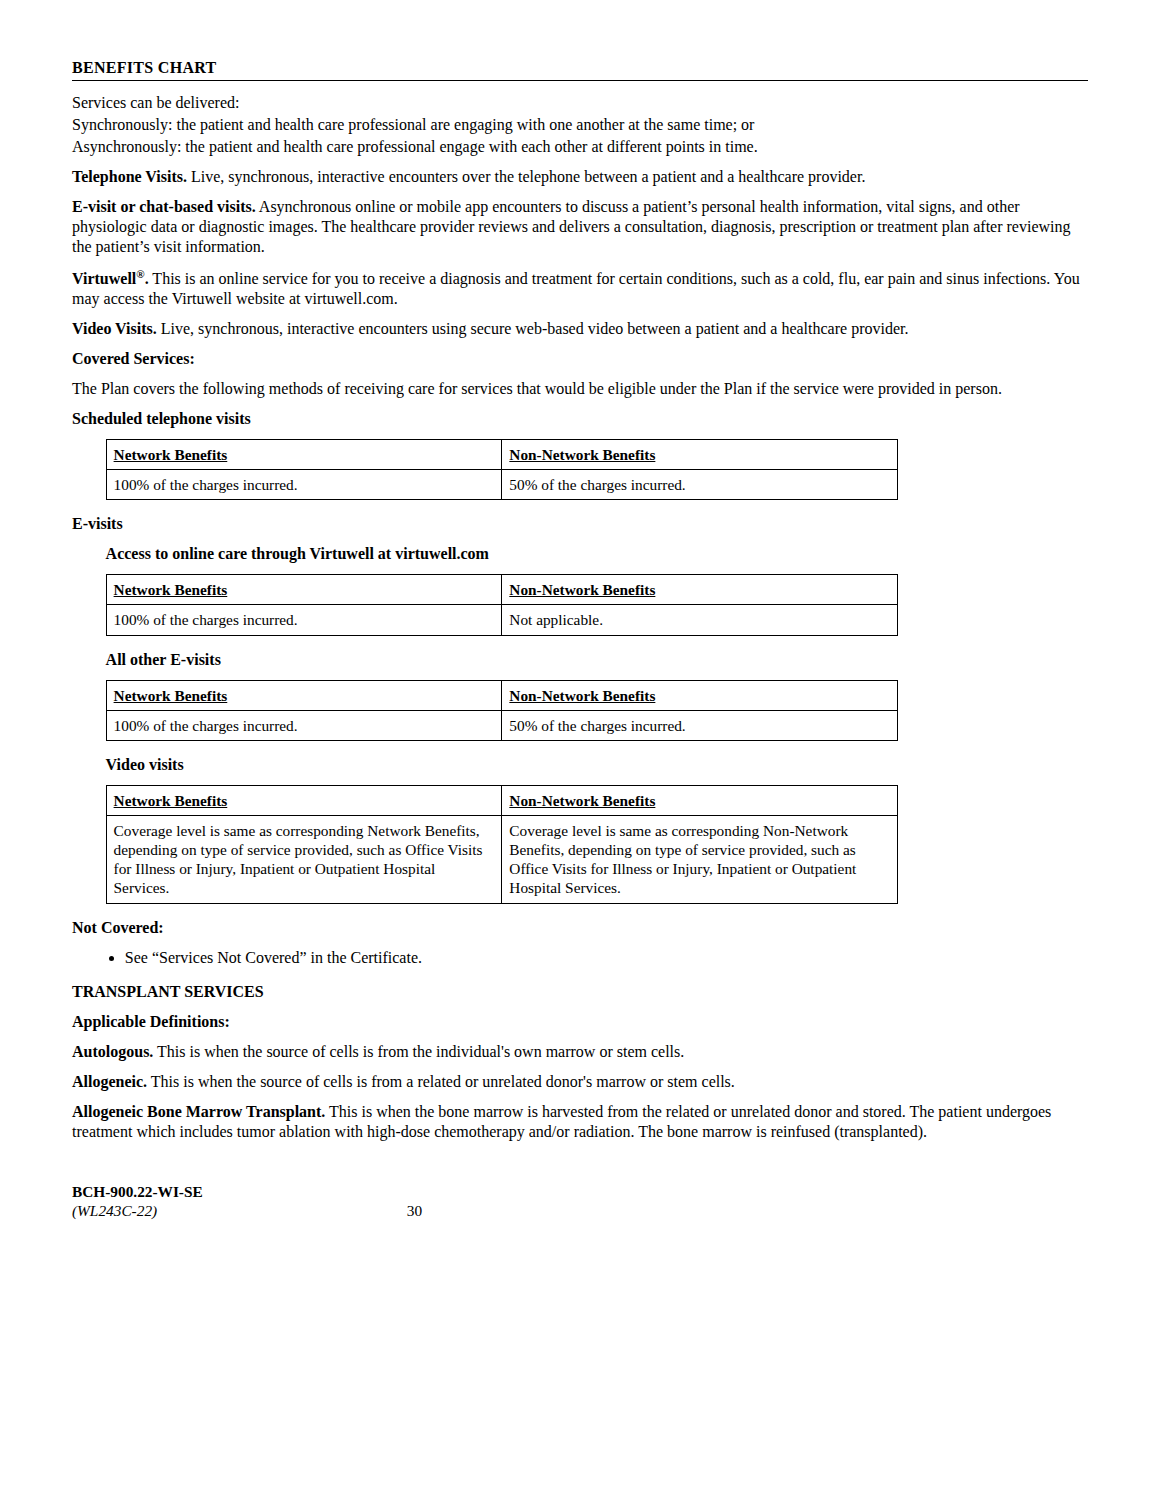BENEFITS CHART
Services can be delivered:
Synchronously: the patient and health care professional are engaging with one another at the same time; or
Asynchronously: the patient and health care professional engage with each other at different points in time.
Telephone Visits. Live, synchronous, interactive encounters over the telephone between a patient and a healthcare provider.
E-visit or chat-based visits. Asynchronous online or mobile app encounters to discuss a patient’s personal health information, vital signs, and other physiologic data or diagnostic images. The healthcare provider reviews and delivers a consultation, diagnosis, prescription or treatment plan after reviewing the patient’s visit information.
Virtuwell®. This is an online service for you to receive a diagnosis and treatment for certain conditions, such as a cold, flu, ear pain and sinus infections. You may access the Virtuwell website at virtuwell.com.
Video Visits. Live, synchronous, interactive encounters using secure web-based video between a patient and a healthcare provider.
Covered Services:
The Plan covers the following methods of receiving care for services that would be eligible under the Plan if the service were provided in person.
Scheduled telephone visits
| Network Benefits | Non-Network Benefits |
| 100% of the charges incurred. | 50% of the charges incurred. |
E-visits
Access to online care through Virtuwell at virtuwell.com
| Network Benefits | Non-Network Benefits |
| 100% of the charges incurred. | Not applicable. |
All other E-visits
| Network Benefits | Non-Network Benefits |
| 100% of the charges incurred. | 50% of the charges incurred. |
Video visits
| Network Benefits | Non-Network Benefits |
| Coverage level is same as corresponding Network Benefits, depending on type of service provided, such as Office Visits for Illness or Injury, Inpatient or Outpatient Hospital Services. | Coverage level is same as corresponding Non-Network Benefits, depending on type of service provided, such as Office Visits for Illness or Injury, Inpatient or Outpatient Hospital Services. |
Not Covered:
See “Services Not Covered” in the Certificate.
TRANSPLANT SERVICES
Applicable Definitions:
Autologous. This is when the source of cells is from the individual's own marrow or stem cells.
Allogeneic. This is when the source of cells is from a related or unrelated donor's marrow or stem cells.
Allogeneic Bone Marrow Transplant. This is when the bone marrow is harvested from the related or unrelated donor and stored. The patient undergoes treatment which includes tumor ablation with high-dose chemotherapy and/or radiation. The bone marrow is reinfused (transplanted).
BCH-900.22-WI-SE
(WL243C-22)
30